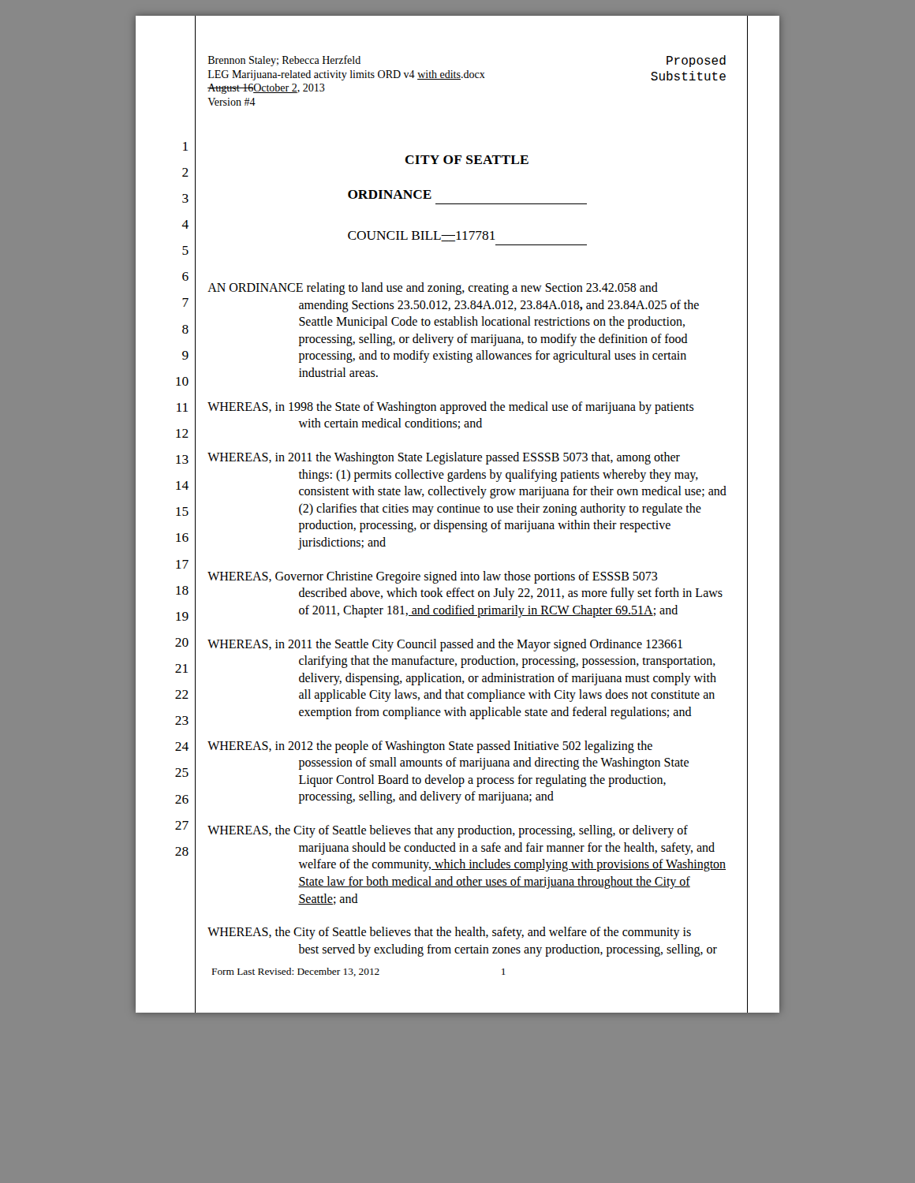1
2
3
4
5
6
7
8
9
10
11
12
13
14
15
16
17
18
19
20
21
22
23
24
25
26
27
28
Brennon Staley; Rebecca Herzfeld
LEG Marijuana-related activity limits ORD v4 with edits.docx
August 16 October 2, 2013
Version #4
Proposed
Substitute
CITY OF SEATTLE
ORDINANCE
COUNCIL BILL__117781
AN ORDINANCE relating to land use and zoning, creating a new Section 23.42.058 and amending Sections 23.50.012, 23.84A.012, 23.84A.018, and 23.84A.025 of the Seattle Municipal Code to establish locational restrictions on the production, processing, selling, or delivery of marijuana, to modify the definition of food processing, and to modify existing allowances for agricultural uses in certain industrial areas.
WHEREAS, in 1998 the State of Washington approved the medical use of marijuana by patients with certain medical conditions; and
WHEREAS, in 2011 the Washington State Legislature passed ESSSB 5073 that, among other things: (1) permits collective gardens by qualifying patients whereby they may, consistent with state law, collectively grow marijuana for their own medical use; and (2) clarifies that cities may continue to use their zoning authority to regulate the production, processing, or dispensing of marijuana within their respective jurisdictions; and
WHEREAS, Governor Christine Gregoire signed into law those portions of ESSSB 5073 described above, which took effect on July 22, 2011, as more fully set forth in Laws of 2011, Chapter 181, and codified primarily in RCW Chapter 69.51A; and
WHEREAS, in 2011 the Seattle City Council passed and the Mayor signed Ordinance 123661 clarifying that the manufacture, production, processing, possession, transportation, delivery, dispensing, application, or administration of marijuana must comply with all applicable City laws, and that compliance with City laws does not constitute an exemption from compliance with applicable state and federal regulations; and
WHEREAS, in 2012 the people of Washington State passed Initiative 502 legalizing the possession of small amounts of marijuana and directing the Washington State Liquor Control Board to develop a process for regulating the production, processing, selling, and delivery of marijuana; and
WHEREAS, the City of Seattle believes that any production, processing, selling, or delivery of marijuana should be conducted in a safe and fair manner for the health, safety, and welfare of the community, which includes complying with provisions of Washington State law for both medical and other uses of marijuana throughout the City of Seattle; and
WHEREAS, the City of Seattle believes that the health, safety, and welfare of the community is best served by excluding from certain zones any production, processing, selling, or
Form Last Revised: December 13, 2012 1